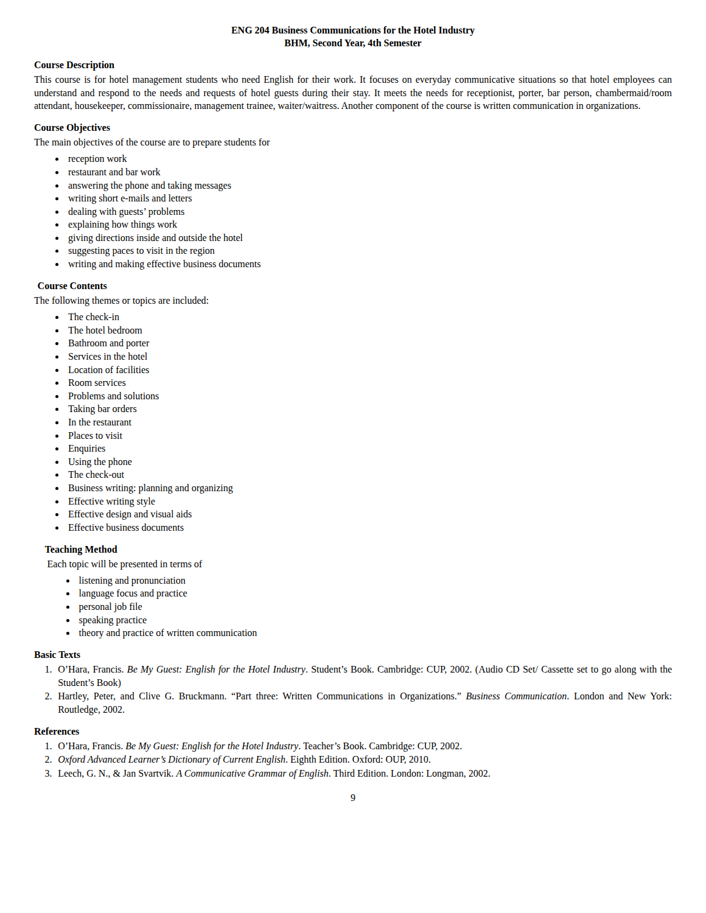ENG 204 Business Communications for the Hotel IndustryBHM, Second Year, 4th Semester
Course Description
This course is for hotel management students who need English for their work. It focuses on everyday communicative situations so that hotel employees can understand and respond to the needs and requests of hotel guests during their stay. It meets the needs for receptionist, porter, bar person, chambermaid/room attendant, housekeeper, commissionaire, management trainee, waiter/waitress. Another component of the course is written communication in organizations.
Course Objectives
The main objectives of the course are to prepare students for
reception work
restaurant and bar work
answering the phone and taking messages
writing short e-mails and letters
dealing with guests’ problems
explaining how things work
giving directions inside and outside the hotel
suggesting paces to visit in the region
writing and making effective business documents
Course Contents
The following themes or topics are included:
The check-in
The hotel bedroom
Bathroom and porter
Services in the hotel
Location of facilities
Room services
Problems and solutions
Taking bar orders
In the restaurant
Places to visit
Enquiries
Using the phone
The check-out
Business writing: planning and organizing
Effective writing style
Effective design and visual aids
Effective business documents
Teaching Method
Each topic will be presented in terms of
listening and pronunciation
language focus and practice
personal job file
speaking practice
theory and practice of written communication
Basic Texts
O’Hara, Francis. Be My Guest: English for the Hotel Industry. Student’s Book. Cambridge: CUP, 2002. (Audio CD Set/ Cassette set to go along with the Student’s Book)
Hartley, Peter, and Clive G. Bruckmann. “Part three: Written Communications in Organizations.” Business Communication. London and New York: Routledge, 2002.
References
O’Hara, Francis. Be My Guest: English for the Hotel Industry. Teacher’s Book. Cambridge: CUP, 2002.
Oxford Advanced Learner’s Dictionary of Current English. Eighth Edition. Oxford: OUP, 2010.
Leech, G. N., & Jan Svartvik. A Communicative Grammar of English. Third Edition. London: Longman, 2002.
9